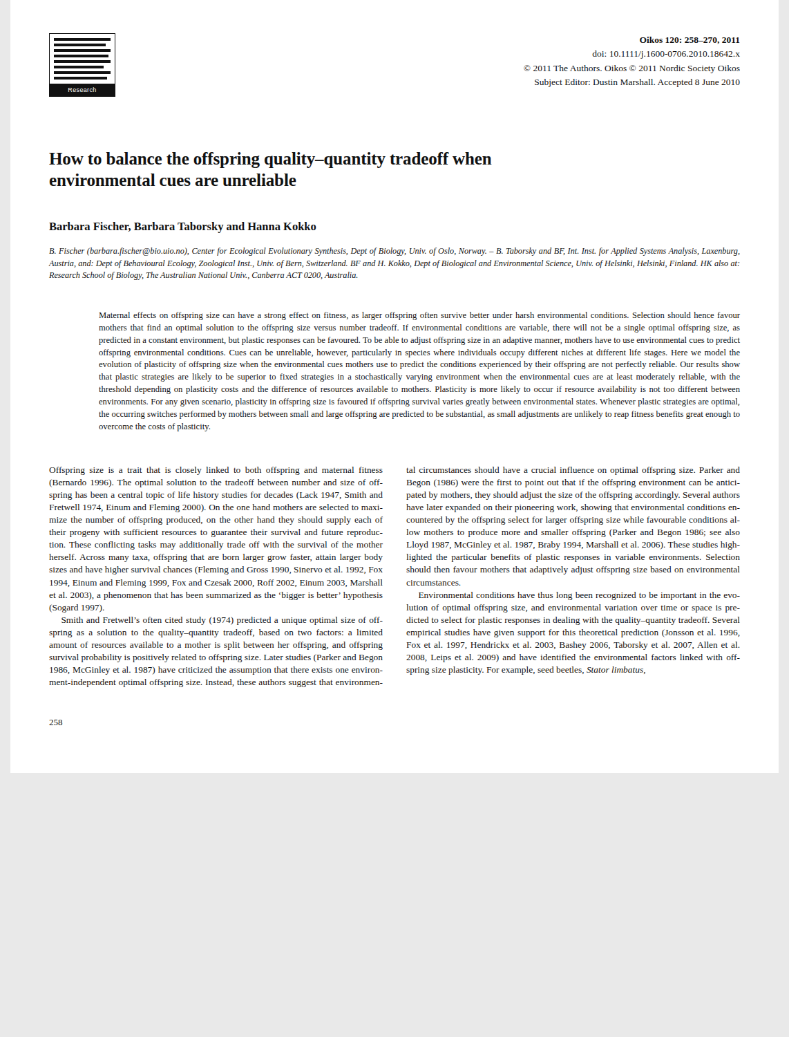Research
Oikos 120: 258–270, 2011
doi: 10.1111/j.1600-0706.2010.18642.x
© 2011 The Authors. Oikos © 2011 Nordic Society Oikos
Subject Editor: Dustin Marshall. Accepted 8 June 2010
How to balance the offspring quality–quantity tradeoff when
environmental cues are unreliable
Barbara Fischer, Barbara Taborsky and Hanna Kokko
B. Fischer (barbara.fischer@bio.uio.no), Center for Ecological Evolutionary Synthesis, Dept of Biology, Univ. of Oslo, Norway. – B. Taborsky and BF, Int. Inst. for Applied Systems Analysis, Laxenburg, Austria, and: Dept of Behavioural Ecology, Zoological Inst., Univ. of Bern, Switzerland. BF and H. Kokko, Dept of Biological and Environmental Science, Univ. of Helsinki, Helsinki, Finland. HK also at: Research School of Biology, The Australian National Univ., Canberra ACT 0200, Australia.
Maternal effects on offspring size can have a strong effect on fitness, as larger offspring often survive better under harsh environmental conditions. Selection should hence favour mothers that find an optimal solution to the offspring size versus number tradeoff. If environmental conditions are variable, there will not be a single optimal offspring size, as predicted in a constant environment, but plastic responses can be favoured. To be able to adjust offspring size in an adaptive manner, mothers have to use environmental cues to predict offspring environmental conditions. Cues can be unreliable, however, particularly in species where individuals occupy different niches at different life stages. Here we model the evolution of plasticity of offspring size when the environmental cues mothers use to predict the conditions experienced by their offspring are not perfectly reliable. Our results show that plastic strategies are likely to be superior to fixed strategies in a stochastically varying environment when the environmental cues are at least moderately reliable, with the threshold depending on plasticity costs and the difference of resources available to mothers. Plasticity is more likely to occur if resource availability is not too different between environments. For any given scenario, plasticity in offspring size is favoured if offspring survival varies greatly between environmental states. Whenever plastic strategies are optimal, the occurring switches performed by mothers between small and large offspring are predicted to be substantial, as small adjustments are unlikely to reap fitness benefits great enough to overcome the costs of plasticity.
Offspring size is a trait that is closely linked to both offspring and maternal fitness (Bernardo 1996). The optimal solution to the tradeoff between number and size of offspring has been a central topic of life history studies for decades (Lack 1947, Smith and Fretwell 1974, Einum and Fleming 2000). On the one hand mothers are selected to maximize the number of offspring produced, on the other hand they should supply each of their progeny with sufficient resources to guarantee their survival and future reproduction. These conflicting tasks may additionally trade off with the survival of the mother herself. Across many taxa, offspring that are born larger grow faster, attain larger body sizes and have higher survival chances (Fleming and Gross 1990, Sinervo et al. 1992, Fox 1994, Einum and Fleming 1999, Fox and Czesak 2000, Roff 2002, Einum 2003, Marshall et al. 2003), a phenomenon that has been summarized as the ‘bigger is better’ hypothesis (Sogard 1997).
Smith and Fretwell’s often cited study (1974) predicted a unique optimal size of offspring as a solution to the quality–quantity tradeoff, based on two factors: a limited amount of resources available to a mother is split between her offspring, and offspring survival probability is positively related to offspring size. Later studies (Parker and Begon 1986, McGinley et al. 1987) have criticized the assumption that there exists one environment-independent optimal offspring size. Instead, these authors suggest that environmental circumstances should have a crucial influence on optimal offspring size. Parker and Begon (1986) were the first to point out that if the offspring environment can be anticipated by mothers, they should adjust the size of the offspring accordingly. Several authors have later expanded on their pioneering work, showing that environmental conditions encountered by the offspring select for larger offspring size while favourable conditions allow mothers to produce more and smaller offspring (Parker and Begon 1986; see also Lloyd 1987, McGinley et al. 1987, Braby 1994, Marshall et al. 2006). These studies highlighted the particular benefits of plastic responses in variable environments. Selection should then favour mothers that adaptively adjust offspring size based on environmental circumstances.
Environmental conditions have thus long been recognized to be important in the evolution of optimal offspring size, and environmental variation over time or space is predicted to select for plastic responses in dealing with the quality–quantity tradeoff. Several empirical studies have given support for this theoretical prediction (Jonsson et al. 1996, Fox et al. 1997, Hendrickx et al. 2003, Bashey 2006, Taborsky et al. 2007, Allen et al. 2008, Leips et al. 2009) and have identified the environmental factors linked with offspring size plasticity. For example, seed beetles, Stator limbatus,
258